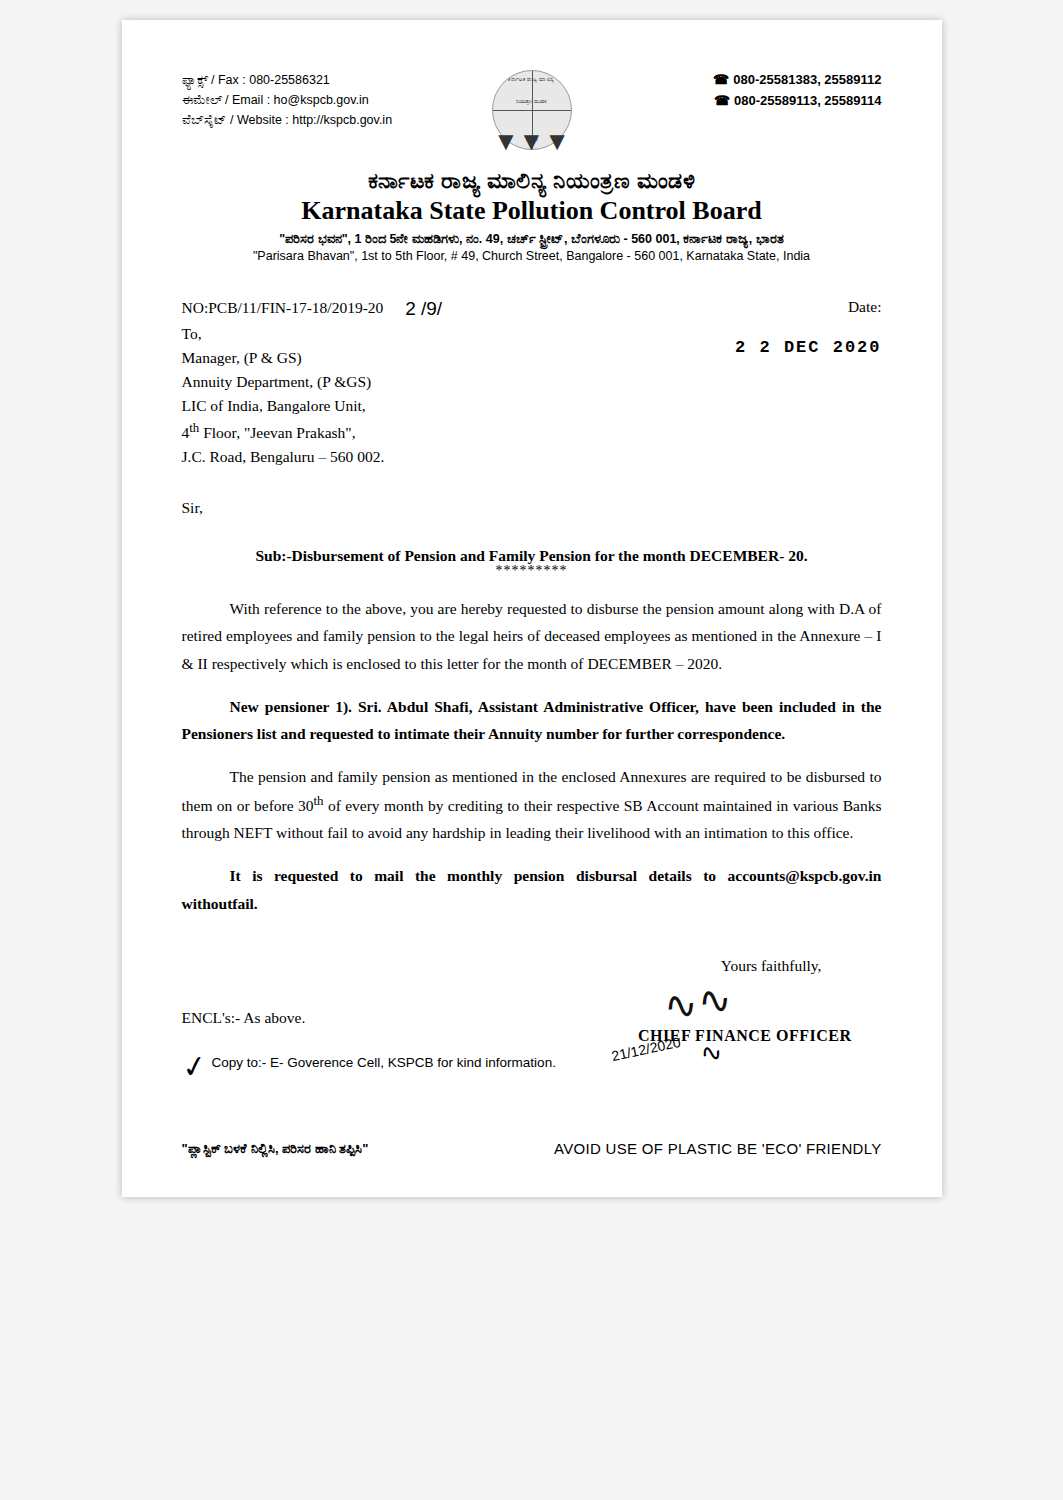ಫ್ಯಾಕ್ಸ್ / Fax : 080-25586321
ಈಮೇಲ್ / Email : ho@kspcb.gov.in
ವೆಬ್‌ಸೈಟ್ / Website : http://kspcb.gov.in
ಕರ್ನಾಟಕ ರಾಜ್ಯ ಮಾಲಿನ್ಯ
ನಿಯಂತ್ರಣ ಮಂಡಳಿ
ಪರಿಸರ
▼▼▼
☎080-25581383, 25589112
☎080-25589113, 25589114
ಕರ್ನಾಟಕ ರಾಜ್ಯ ಮಾಲಿನ್ಯ ನಿಯಂತ್ರಣ ಮಂಡಳಿ
Karnataka State Pollution Control Board
"ಪರಿಸರ ಭವನ", 1 ರಿಂದ 5ನೇ ಮಹಡಿಗಳು, ನಂ. 49, ಚರ್ಚ್ ಸ್ಟ್ರೀಟ್, ಬೆಂಗಳೂರು - 560 001, ಕರ್ನಾಟಕ ರಾಜ್ಯ, ಭಾರತ
"Parisara Bhavan", 1st to 5th Floor, # 49, Church Street, Bangalore - 560 001, Karnataka State, India
NO:PCB/11/FIN-17-18/2019-20 2 /9/
Date:
To,
Manager, (P & GS)
Annuity Department, (P &GS)
LIC of India, Bangalore Unit,
4th Floor, "Jeevan Prakash",
J.C. Road, Bengaluru – 560 002.
2 2 DEC 2020
Sir,
Sub:-Disbursement of Pension and Family Pension for the month DECEMBER- 20.
*********
With reference to the above, you are hereby requested to disburse the pension amount along with D.A of retired employees and family pension to the legal heirs of deceased employees as mentioned in the Annexure – I & II respectively which is enclosed to this letter for the month of DECEMBER – 2020.
New pensioner 1). Sri. Abdul Shafi, Assistant Administrative Officer, have been included in the Pensioners list and requested to intimate their Annuity number for further correspondence.
The pension and family pension as mentioned in the enclosed Annexures are required to be disbursed to them on or before 30th of every month by crediting to their respective SB Account maintained in various Banks through NEFT without fail to avoid any hardship in leading their livelihood with an intimation to this office.
It is requested to mail the monthly pension disbursal details to accounts@kspcb.gov.in withoutfail.
Yours faithfully,
∿∿
CHIEF FINANCE OFFICER
∿
21/12/2020
ENCL's:- As above.
✓ Copy to:- E- Goverence Cell, KSPCB for kind information.
"ಪ್ಲಾಸ್ಟಿಕ್ ಬಳಕೆ ನಿಲ್ಲಿಸಿ, ಪರಿಸರ ಹಾನಿ ತಪ್ಪಿಸಿ"
AVOID USE OF PLASTIC BE 'ECO' FRIENDLY